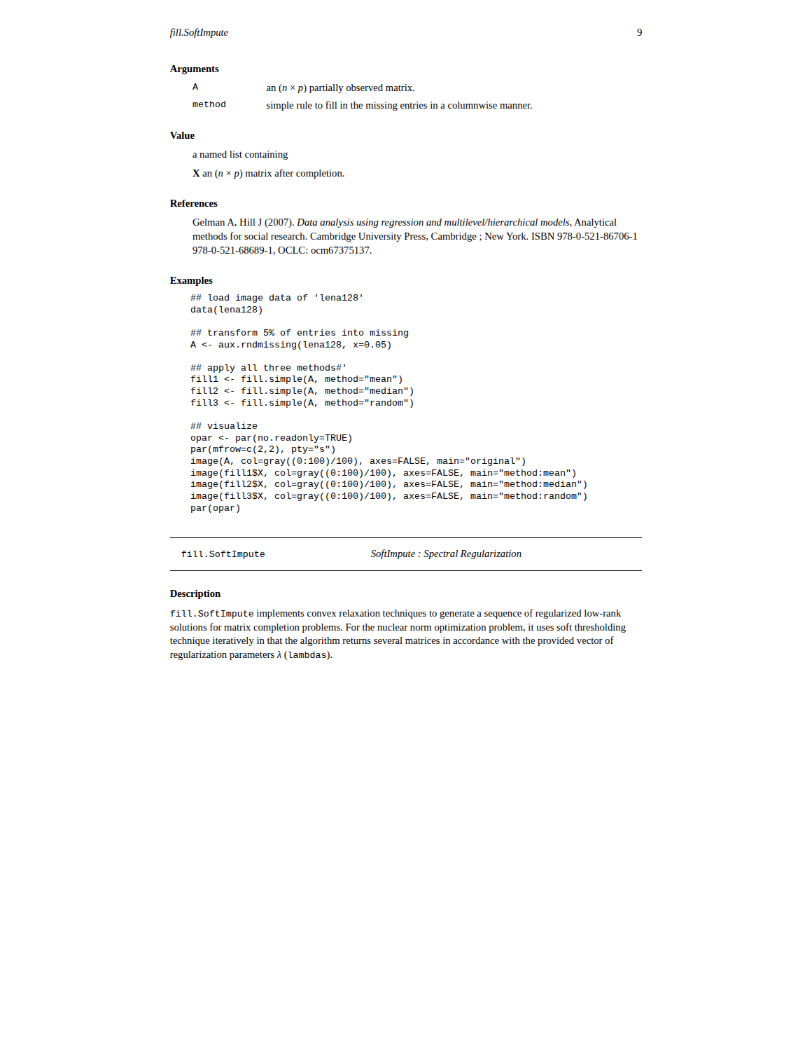fill.SoftImpute 9
Arguments
A
an (n × p) partially observed matrix.
method
simple rule to fill in the missing entries in a columnwise manner.
Value
a named list containing
X an (n × p) matrix after completion.
References
Gelman A, Hill J (2007). Data analysis using regression and multilevel/hierarchical models, Analytical methods for social research. Cambridge University Press, Cambridge ; New York. ISBN 978-0-521-86706-1 978-0-521-68689-1, OCLC: ocm67375137.
Examples
## load image data of 'lena128'
data(lena128)

## transform 5% of entries into missing
A <- aux.rndmissing(lena128, x=0.05)

## apply all three methods#'
fill1 <- fill.simple(A, method="mean")
fill2 <- fill.simple(A, method="median")
fill3 <- fill.simple(A, method="random")

## visualize
opar <- par(no.readonly=TRUE)
par(mfrow=c(2,2), pty="s")
image(A, col=gray((0:100)/100), axes=FALSE, main="original")
image(fill1$X, col=gray((0:100)/100), axes=FALSE, main="method:mean")
image(fill2$X, col=gray((0:100)/100), axes=FALSE, main="method:median")
image(fill3$X, col=gray((0:100)/100), axes=FALSE, main="method:random")
par(opar)
fill.SoftImpute SoftImpute : Spectral Regularization
Description
fill.SoftImpute implements convex relaxation techniques to generate a sequence of regularized low-rank solutions for matrix completion problems. For the nuclear norm optimization problem, it uses soft thresholding technique iteratively in that the algorithm returns several matrices in accordance with the provided vector of regularization parameters λ (lambdas).